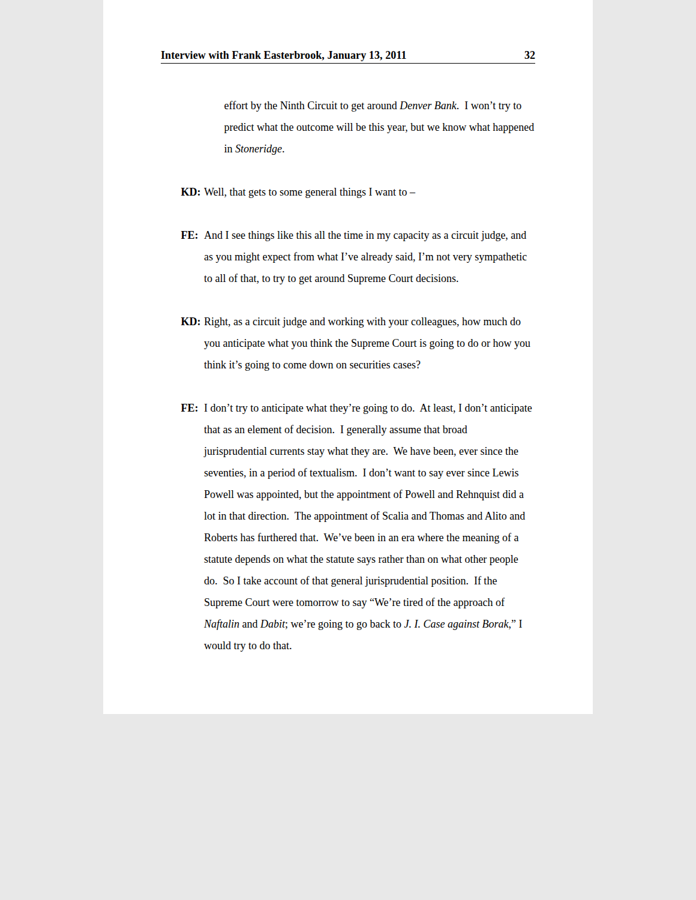Interview with Frank Easterbrook, January 13, 2011 32
effort by the Ninth Circuit to get around Denver Bank. I won’t try to predict what the outcome will be this year, but we know what happened in Stoneridge.
KD:
Well, that gets to some general things I want to –
FE:
And I see things like this all the time in my capacity as a circuit judge, and as you might expect from what I’ve already said, I’m not very sympathetic to all of that, to try to get around Supreme Court decisions.
KD:
Right, as a circuit judge and working with your colleagues, how much do you anticipate what you think the Supreme Court is going to do or how you think it’s going to come down on securities cases?
FE:
I don’t try to anticipate what they’re going to do. At least, I don’t anticipate that as an element of decision. I generally assume that broad jurisprudential currents stay what they are. We have been, ever since the seventies, in a period of textualism. I don’t want to say ever since Lewis Powell was appointed, but the appointment of Powell and Rehnquist did a lot in that direction. The appointment of Scalia and Thomas and Alito and Roberts has furthered that. We’ve been in an era where the meaning of a statute depends on what the statute says rather than on what other people do. So I take account of that general jurisprudential position. If the Supreme Court were tomorrow to say “We’re tired of the approach of Naftalin and Dabit; we’re going to go back to J. I. Case against Borak,” I would try to do that.